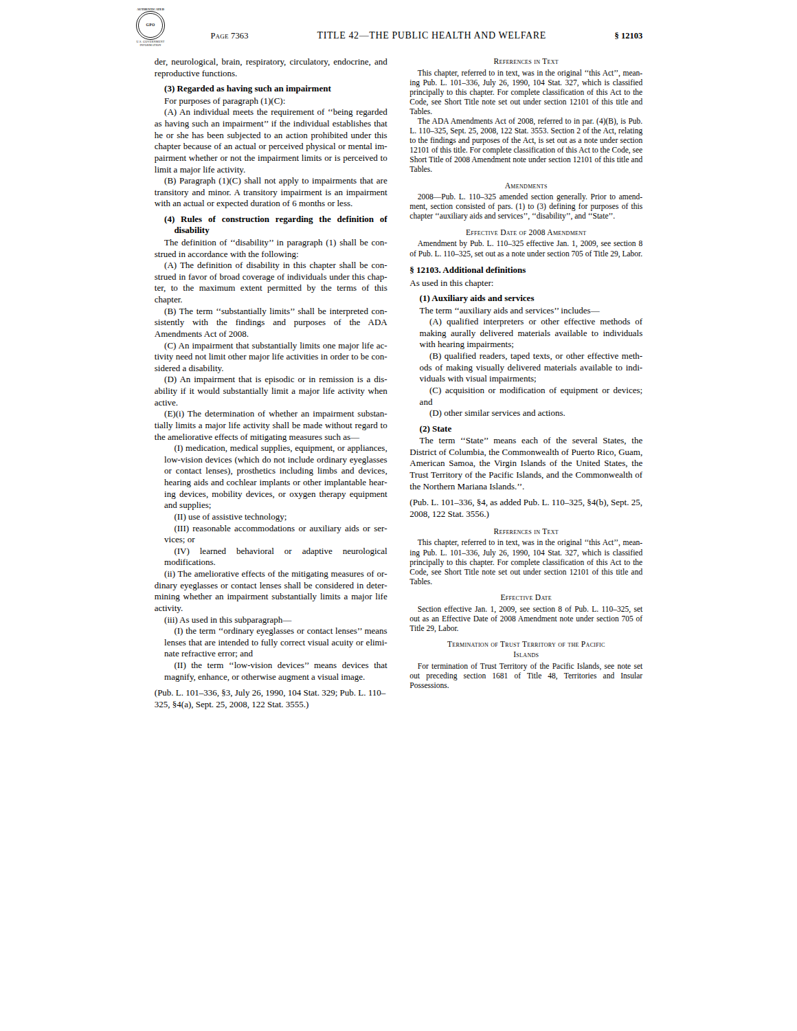AUTHENTICATED
U.S. GOVERNMENT
INFORMATION
Page 7363 TITLE 42—THE PUBLIC HEALTH AND WELFARE § 12103
der, neurological, brain, respiratory, circulatory, endocrine, and reproductive functions.
(3) Regarded as having such an impairment
For purposes of paragraph (1)(C):
(A) An individual meets the requirement of ‘‘being regarded as having such an impairment’’ if the individual establishes that he or she has been subjected to an action prohibited under this chapter because of an actual or perceived physical or mental impairment whether or not the impairment limits or is perceived to limit a major life activity.
(B) Paragraph (1)(C) shall not apply to impairments that are transitory and minor. A transitory impairment is an impairment with an actual or expected duration of 6 months or less.
(4) Rules of construction regarding the definition of disability
The definition of ‘‘disability’’ in paragraph (1) shall be construed in accordance with the following:
(A) The definition of disability in this chapter shall be construed in favor of broad coverage of individuals under this chapter, to the maximum extent permitted by the terms of this chapter.
(B) The term ‘‘substantially limits’’ shall be interpreted consistently with the findings and purposes of the ADA Amendments Act of 2008.
(C) An impairment that substantially limits one major life activity need not limit other major life activities in order to be considered a disability.
(D) An impairment that is episodic or in remission is a disability if it would substantially limit a major life activity when active.
(E)(i) The determination of whether an impairment substantially limits a major life activity shall be made without regard to the ameliorative effects of mitigating measures such as—
(I) medication, medical supplies, equipment, or appliances, low-vision devices (which do not include ordinary eyeglasses or contact lenses), prosthetics including limbs and devices, hearing aids and cochlear implants or other implantable hearing devices, mobility devices, or oxygen therapy equipment and supplies;
(II) use of assistive technology;
(III) reasonable accommodations or auxiliary aids or services; or
(IV) learned behavioral or adaptive neurological modifications.
(ii) The ameliorative effects of the mitigating measures of ordinary eyeglasses or contact lenses shall be considered in determining whether an impairment substantially limits a major life activity.
(iii) As used in this subparagraph—
(I) the term ‘‘ordinary eyeglasses or contact lenses’’ means lenses that are intended to fully correct visual acuity or eliminate refractive error; and
(II) the term ‘‘low-vision devices’’ means devices that magnify, enhance, or otherwise augment a visual image.
(Pub. L. 101–336, §3, July 26, 1990, 104 Stat. 329; Pub. L. 110–325, §4(a), Sept. 25, 2008, 122 Stat. 3555.)
References in Text
This chapter, referred to in text, was in the original ‘‘this Act’’, meaning Pub. L. 101–336, July 26, 1990, 104 Stat. 327, which is classified principally to this chapter. For complete classification of this Act to the Code, see Short Title note set out under section 12101 of this title and Tables.
The ADA Amendments Act of 2008, referred to in par. (4)(B), is Pub. L. 110–325, Sept. 25, 2008, 122 Stat. 3553. Section 2 of the Act, relating to the findings and purposes of the Act, is set out as a note under section 12101 of this title. For complete classification of this Act to the Code, see Short Title of 2008 Amendment note under section 12101 of this title and Tables.
Amendments
2008—Pub. L. 110–325 amended section generally. Prior to amendment, section consisted of pars. (1) to (3) defining for purposes of this chapter ‘‘auxiliary aids and services’’, ‘‘disability’’, and ‘‘State’’.
Effective Date of 2008 Amendment
Amendment by Pub. L. 110–325 effective Jan. 1, 2009, see section 8 of Pub. L. 110–325, set out as a note under section 705 of Title 29, Labor.
§ 12103. Additional definitions
As used in this chapter:
(1) Auxiliary aids and services
The term ‘‘auxiliary aids and services’’ includes—
(A) qualified interpreters or other effective methods of making aurally delivered materials available to individuals with hearing impairments;
(B) qualified readers, taped texts, or other effective methods of making visually delivered materials available to individuals with visual impairments;
(C) acquisition or modification of equipment or devices; and
(D) other similar services and actions.
(2) State
The term ‘‘State’’ means each of the several States, the District of Columbia, the Commonwealth of Puerto Rico, Guam, American Samoa, the Virgin Islands of the United States, the Trust Territory of the Pacific Islands, and the Commonwealth of the Northern Mariana Islands.’’.
(Pub. L. 101–336, §4, as added Pub. L. 110–325, §4(b), Sept. 25, 2008, 122 Stat. 3556.)
References in Text
This chapter, referred to in text, was in the original ‘‘this Act’’, meaning Pub. L. 101–336, July 26, 1990, 104 Stat. 327, which is classified principally to this chapter. For complete classification of this Act to the Code, see Short Title note set out under section 12101 of this title and Tables.
Effective Date
Section effective Jan. 1, 2009, see section 8 of Pub. L. 110–325, set out as an Effective Date of 2008 Amendment note under section 705 of Title 29, Labor.
Termination of Trust Territory of the Pacific
Islands
For termination of Trust Territory of the Pacific Islands, see note set out preceding section 1681 of Title 48, Territories and Insular Possessions.